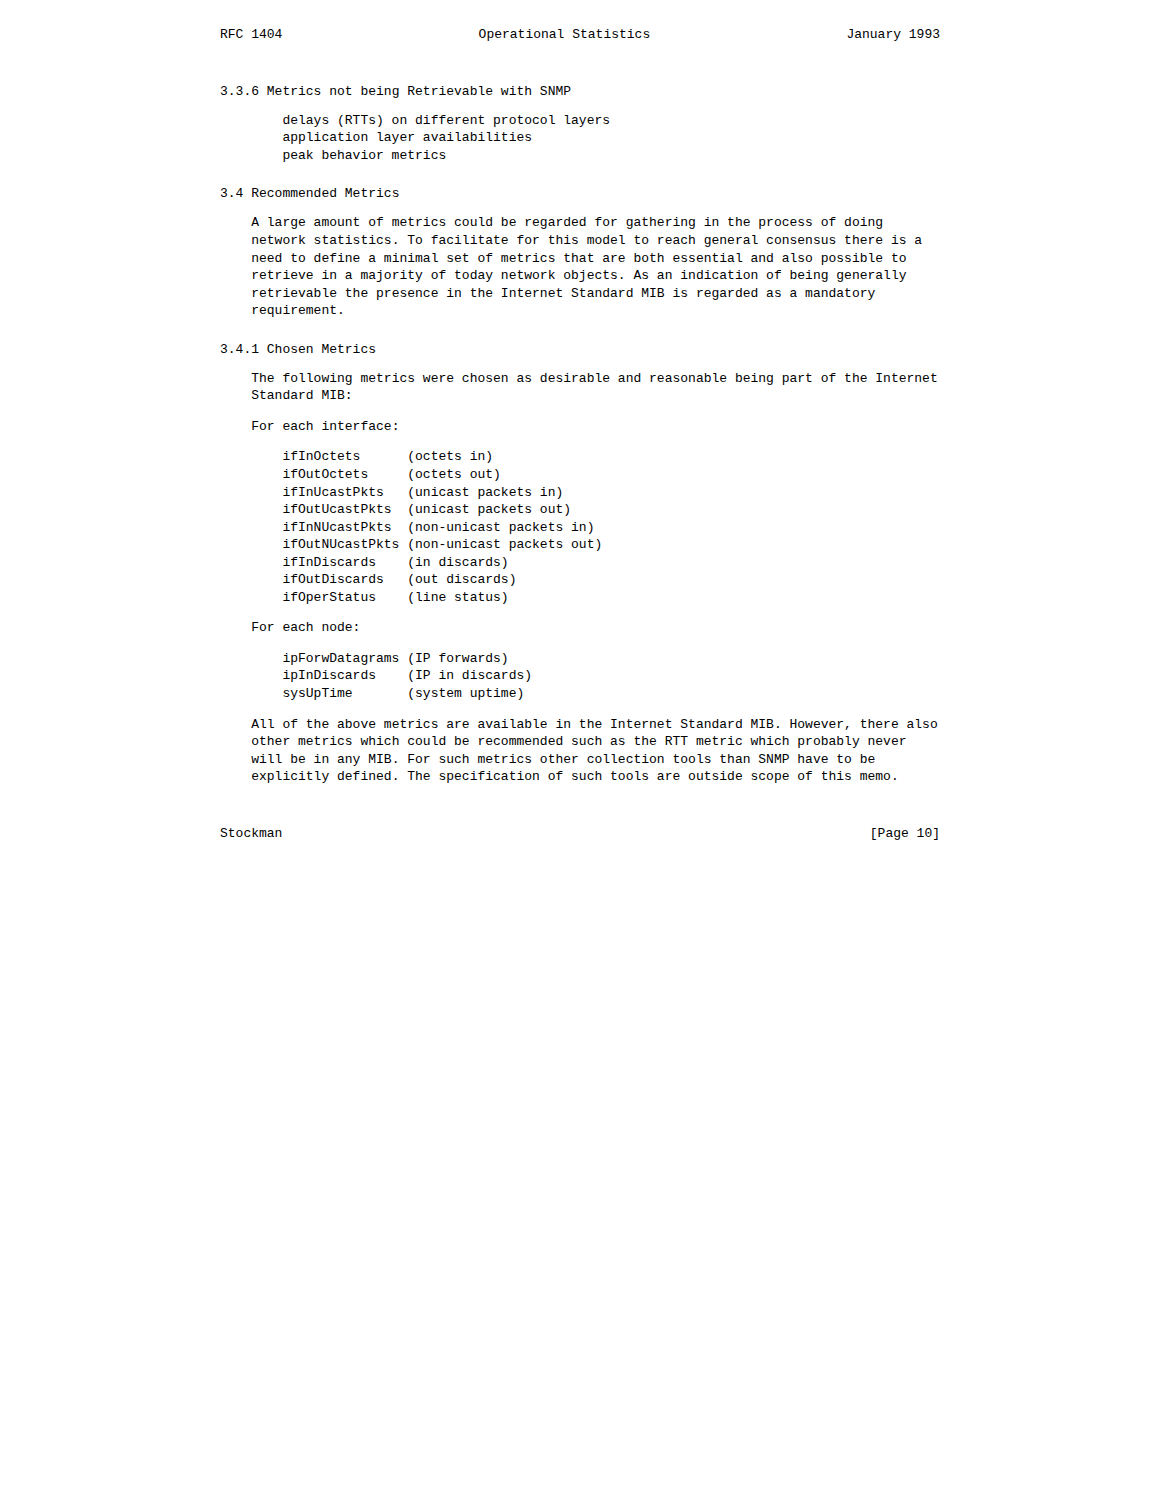RFC 1404 Operational Statistics January 1993
3.3.6 Metrics not being Retrievable with SNMP
delays (RTTs) on different protocol layers
application layer availabilities
peak behavior metrics
3.4 Recommended Metrics
A large amount of metrics could be regarded for gathering in the process of doing network statistics. To facilitate for this model to reach general consensus there is a need to define a minimal set of metrics that are both essential and also possible to retrieve in a majority of today network objects. As an indication of being generally retrievable the presence in the Internet Standard MIB is regarded as a mandatory requirement.
3.4.1 Chosen Metrics
The following metrics were chosen as desirable and reasonable being part of the Internet Standard MIB:
For each interface:
ifInOctets      (octets in)
ifOutOctets     (octets out)
ifInUcastPkts   (unicast packets in)
ifOutUcastPkts  (unicast packets out)
ifInNUcastPkts  (non-unicast packets in)
ifOutNUcastPkts (non-unicast packets out)
ifInDiscards    (in discards)
ifOutDiscards   (out discards)
ifOperStatus    (line status)
For each node:
ipForwDatagrams (IP forwards)
ipInDiscards    (IP in discards)
sysUpTime       (system uptime)
All of the above metrics are available in the Internet Standard MIB. However, there also other metrics which could be recommended such as the RTT metric which probably never will be in any MIB. For such metrics other collection tools than SNMP have to be explicitly defined. The specification of such tools are outside scope of this memo.
Stockman [Page 10]